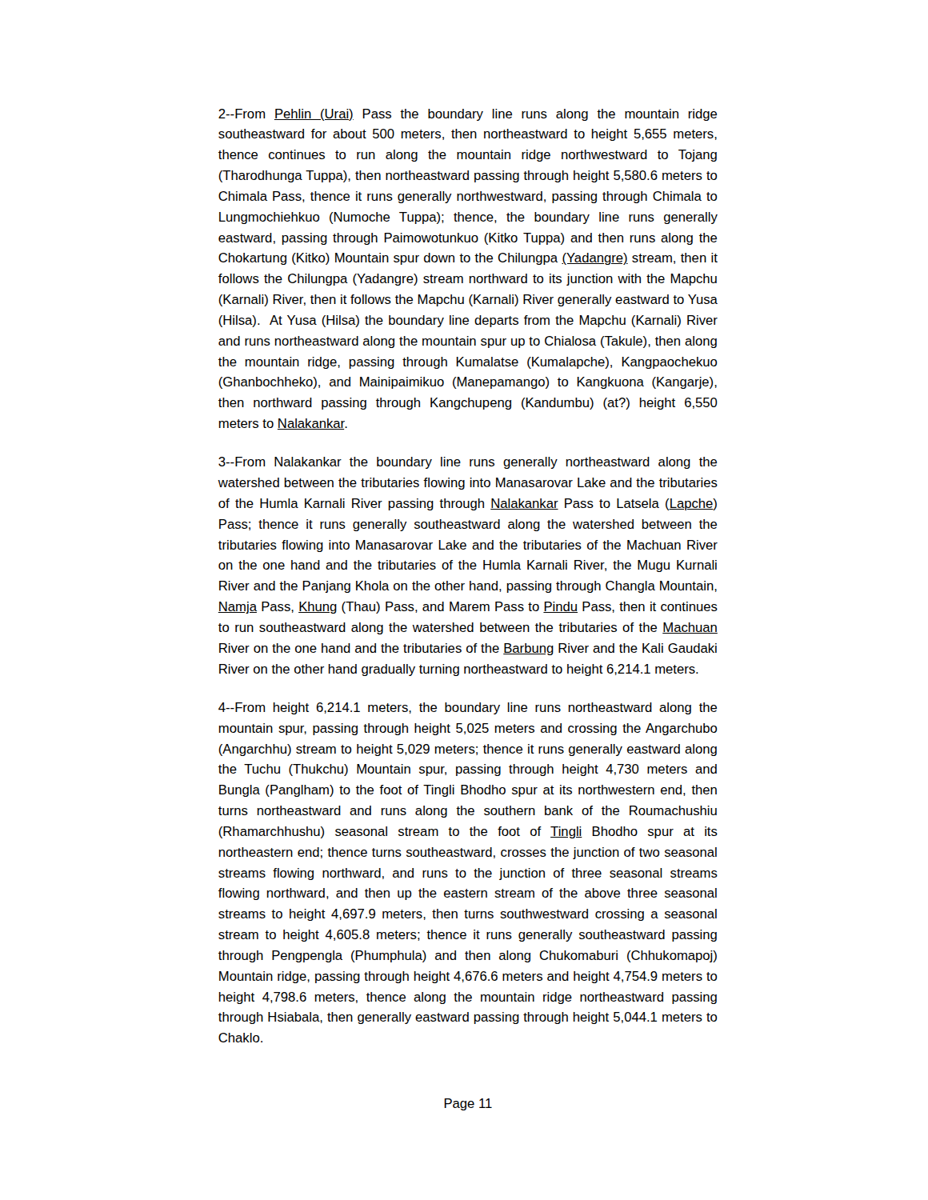2--From Pehlin (Urai) Pass the boundary line runs along the mountain ridge southeastward for about 500 meters, then northeastward to height 5,655 meters, thence continues to run along the mountain ridge northwestward to Tojang (Tharodhunga Tuppa), then northeastward passing through height 5,580.6 meters to Chimala Pass, thence it runs generally northwestward, passing through Chimala to Lungmochiehkuo (Numoche Tuppa); thence, the boundary line runs generally eastward, passing through Paimowotunkuo (Kitko Tuppa) and then runs along the Chokartung (Kitko) Mountain spur down to the Chilungpa (Yadangre) stream, then it follows the Chilungpa (Yadangre) stream northward to its junction with the Mapchu (Karnali) River, then it follows the Mapchu (Karnali) River generally eastward to Yusa (Hilsa). At Yusa (Hilsa) the boundary line departs from the Mapchu (Karnali) River and runs northeastward along the mountain spur up to Chialosa (Takule), then along the mountain ridge, passing through Kumalatse (Kumalapche), Kangpaochekuo (Ghanbochheko), and Mainipaimikuo (Manepamango) to Kangkuona (Kangarje), then northward passing through Kangchupeng (Kandumbu) (at?) height 6,550 meters to Nalakankar.
3--From Nalakankar the boundary line runs generally northeastward along the watershed between the tributaries flowing into Manasarovar Lake and the tributaries of the Humla Karnali River passing through Nalakankar Pass to Latsela (Lapche) Pass; thence it runs generally southeastward along the watershed between the tributaries flowing into Manasarovar Lake and the tributaries of the Machuan River on the one hand and the tributaries of the Humla Karnali River, the Mugu Kurnali River and the Panjang Khola on the other hand, passing through Changla Mountain, Namja Pass, Khung (Thau) Pass, and Marem Pass to Pindu Pass, then it continues to run southeastward along the watershed between the tributaries of the Machuan River on the one hand and the tributaries of the Barbung River and the Kali Gaudaki River on the other hand gradually turning northeastward to height 6,214.1 meters.
4--From height 6,214.1 meters, the boundary line runs northeastward along the mountain spur, passing through height 5,025 meters and crossing the Angarchubo (Angarchhu) stream to height 5,029 meters; thence it runs generally eastward along the Tuchu (Thukchu) Mountain spur, passing through height 4,730 meters and Bungla (Panglham) to the foot of Tingli Bhodho spur at its northwestern end, then turns northeastward and runs along the southern bank of the Roumachushiu (Rhamarchhushu) seasonal stream to the foot of Tingli Bhodho spur at its northeastern end; thence turns southeastward, crosses the junction of two seasonal streams flowing northward, and runs to the junction of three seasonal streams flowing northward, and then up the eastern stream of the above three seasonal streams to height 4,697.9 meters, then turns southwestward crossing a seasonal stream to height 4,605.8 meters; thence it runs generally southeastward passing through Pengpengla (Phumphula) and then along Chukomaburi (Chhukomapoj) Mountain ridge, passing through height 4,676.6 meters and height 4,754.9 meters to height 4,798.6 meters, thence along the mountain ridge northeastward passing through Hsiabala, then generally eastward passing through height 5,044.1 meters to Chaklo.
Page 11